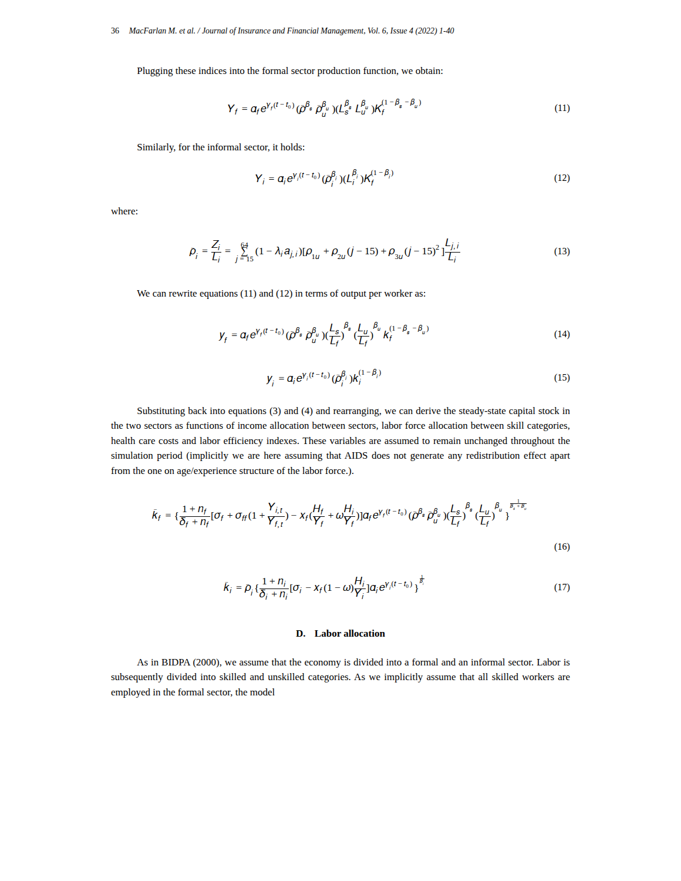36 MacFarlan M. et al. / Journal of Insurance and Financial Management, Vol. 6, Issue 4 (2022) 1-40
Plugging these indices into the formal sector production function, we obtain:
Yf = αf eγf(t−t0) ( ρ‾βs ρ‾uβu ) ( Lsβs Luβu ) Kf(1−βs−βu)
(11)
Similarly, for the informal sector, it holds:
Yi = αi eγi(t−t0) ( ρ‾iβi ) ( Liβi ) Kf(1−βi)
(12)
where:
ρ‾i = ZiLi = ∑ j=15 64 (1−λiaj,i) [ ρ1u + ρ2u (j−15) + ρ3u (j−15)2 ] Lj,iLi
(13)
We can rewrite equations (11) and (12) in terms of output per worker as:
yf = αf eγf(t−t0) ( ρ‾βs ρ‾uβu ) ( LsLf ) βs ( LuLf ) βu kf(1−βs−βu)
(14)
yi = αi eγi(t−t0) ( ρ‾iβi ) ki(1−βi)
(15)
Substituting back into equations (3) and (4) and rearranging, we can derive the steady-state capital stock in the two sectors as functions of income allocation between sectors, labor force allocation between skill categories, health care costs and labor efficiency indexes. These variables are assumed to remain unchanged throughout the simulation period (implicitly we are here assuming that AIDS does not generate any redistribution effect apart from the one on age/experience structure of the labor force.).
k‾f = { 1+nfδf+nf [ σf + σff (1+Yi,tYf,t) − xf (HfYf+ωHiYf) ] αf eγf(t−t0) ( ρ‾βs ρ‾uβu ) ( LsLf ) βs ( LuLf ) βu } 1βs+βu
(16)
k‾i = ρ‾i { 1+niδi+ni [ σi − xf (1−ω) HiYi ] αi eγi(t−t0) } 1βi
(17)
D. Labor allocation
As in BIDPA (2000), we assume that the economy is divided into a formal and an informal sector. Labor is subsequently divided into skilled and unskilled categories. As we implicitly assume that all skilled workers are employed in the formal sector, the model